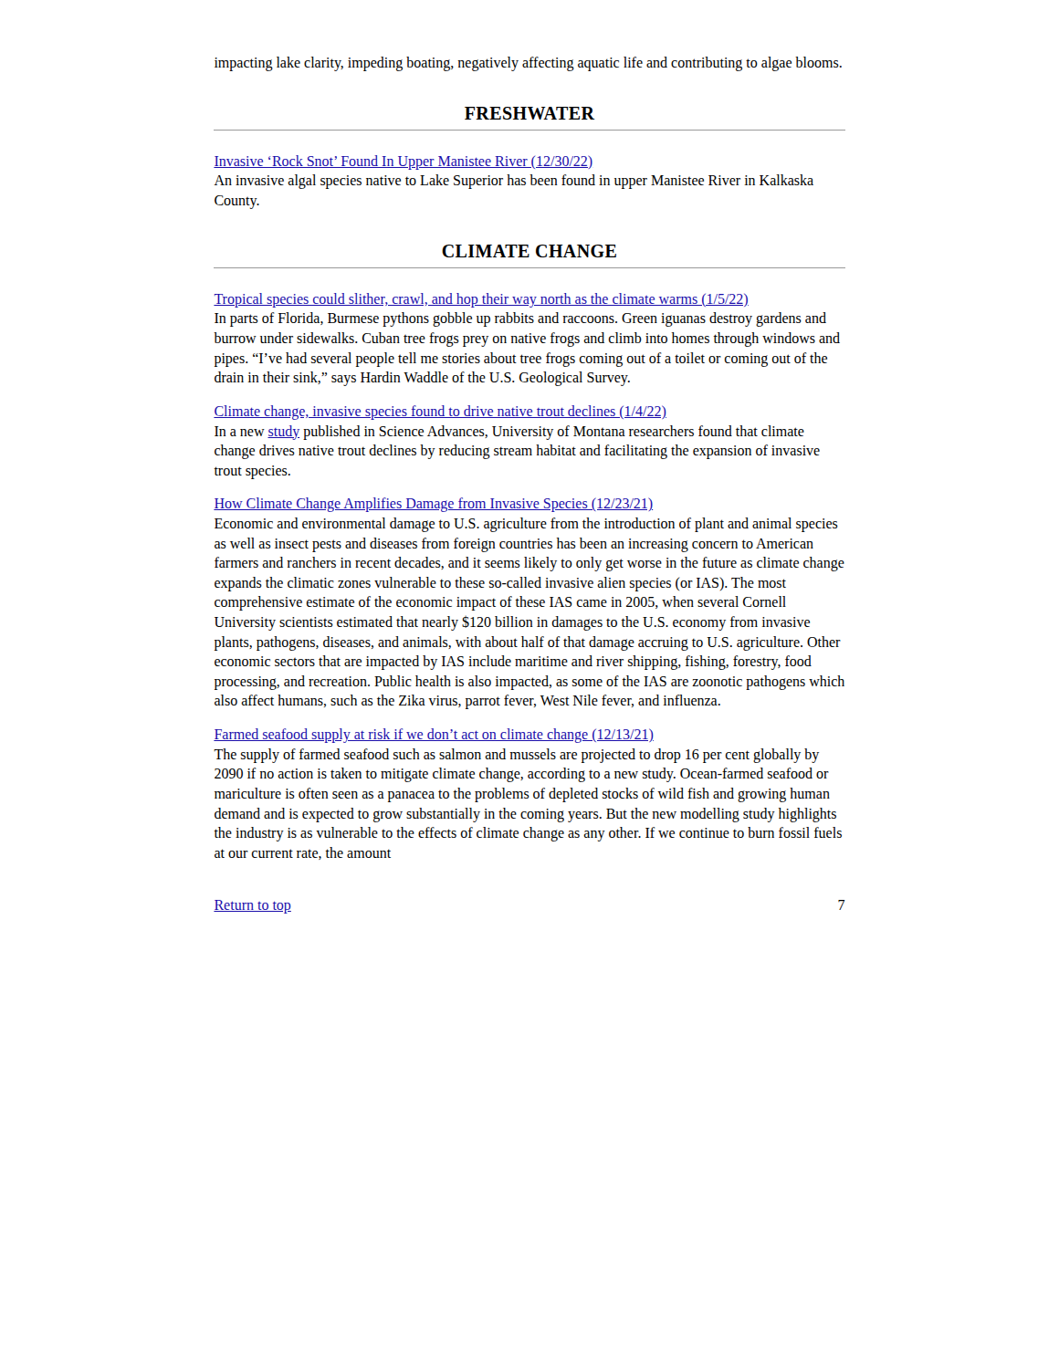impacting lake clarity, impeding boating, negatively affecting aquatic life and contributing to algae blooms.
FRESHWATER
Invasive ‘Rock Snot’ Found In Upper Manistee River (12/30/22) An invasive algal species native to Lake Superior has been found in upper Manistee River in Kalkaska County.
CLIMATE CHANGE
Tropical species could slither, crawl, and hop their way north as the climate warms (1/5/22) In parts of Florida, Burmese pythons gobble up rabbits and raccoons. Green iguanas destroy gardens and burrow under sidewalks. Cuban tree frogs prey on native frogs and climb into homes through windows and pipes. “I’ve had several people tell me stories about tree frogs coming out of a toilet or coming out of the drain in their sink,” says Hardin Waddle of the U.S. Geological Survey.
Climate change, invasive species found to drive native trout declines (1/4/22) In a new study published in Science Advances, University of Montana researchers found that climate change drives native trout declines by reducing stream habitat and facilitating the expansion of invasive trout species.
How Climate Change Amplifies Damage from Invasive Species (12/23/21) Economic and environmental damage to U.S. agriculture from the introduction of plant and animal species as well as insect pests and diseases from foreign countries has been an increasing concern to American farmers and ranchers in recent decades, and it seems likely to only get worse in the future as climate change expands the climatic zones vulnerable to these so-called invasive alien species (or IAS). The most comprehensive estimate of the economic impact of these IAS came in 2005, when several Cornell University scientists estimated that nearly $120 billion in damages to the U.S. economy from invasive plants, pathogens, diseases, and animals, with about half of that damage accruing to U.S. agriculture. Other economic sectors that are impacted by IAS include maritime and river shipping, fishing, forestry, food processing, and recreation. Public health is also impacted, as some of the IAS are zoonotic pathogens which also affect humans, such as the Zika virus, parrot fever, West Nile fever, and influenza.
Farmed seafood supply at risk if we don’t act on climate change (12/13/21) The supply of farmed seafood such as salmon and mussels are projected to drop 16 per cent globally by 2090 if no action is taken to mitigate climate change, according to a new study. Ocean-farmed seafood or mariculture is often seen as a panacea to the problems of depleted stocks of wild fish and growing human demand and is expected to grow substantially in the coming years. But the new modelling study highlights the industry is as vulnerable to the effects of climate change as any other. If we continue to burn fossil fuels at our current rate, the amount
Return to top 7